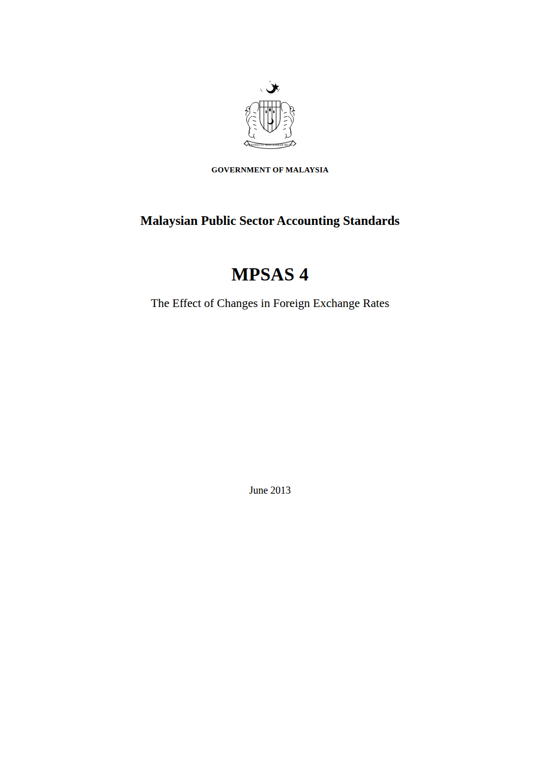BERSEKUTU BERTAMBAH MUTU
GOVERNMENT OF MALAYSIA
Malaysian Public Sector Accounting Standards
MPSAS 4
The Effect of Changes in Foreign Exchange Rates
June 2013